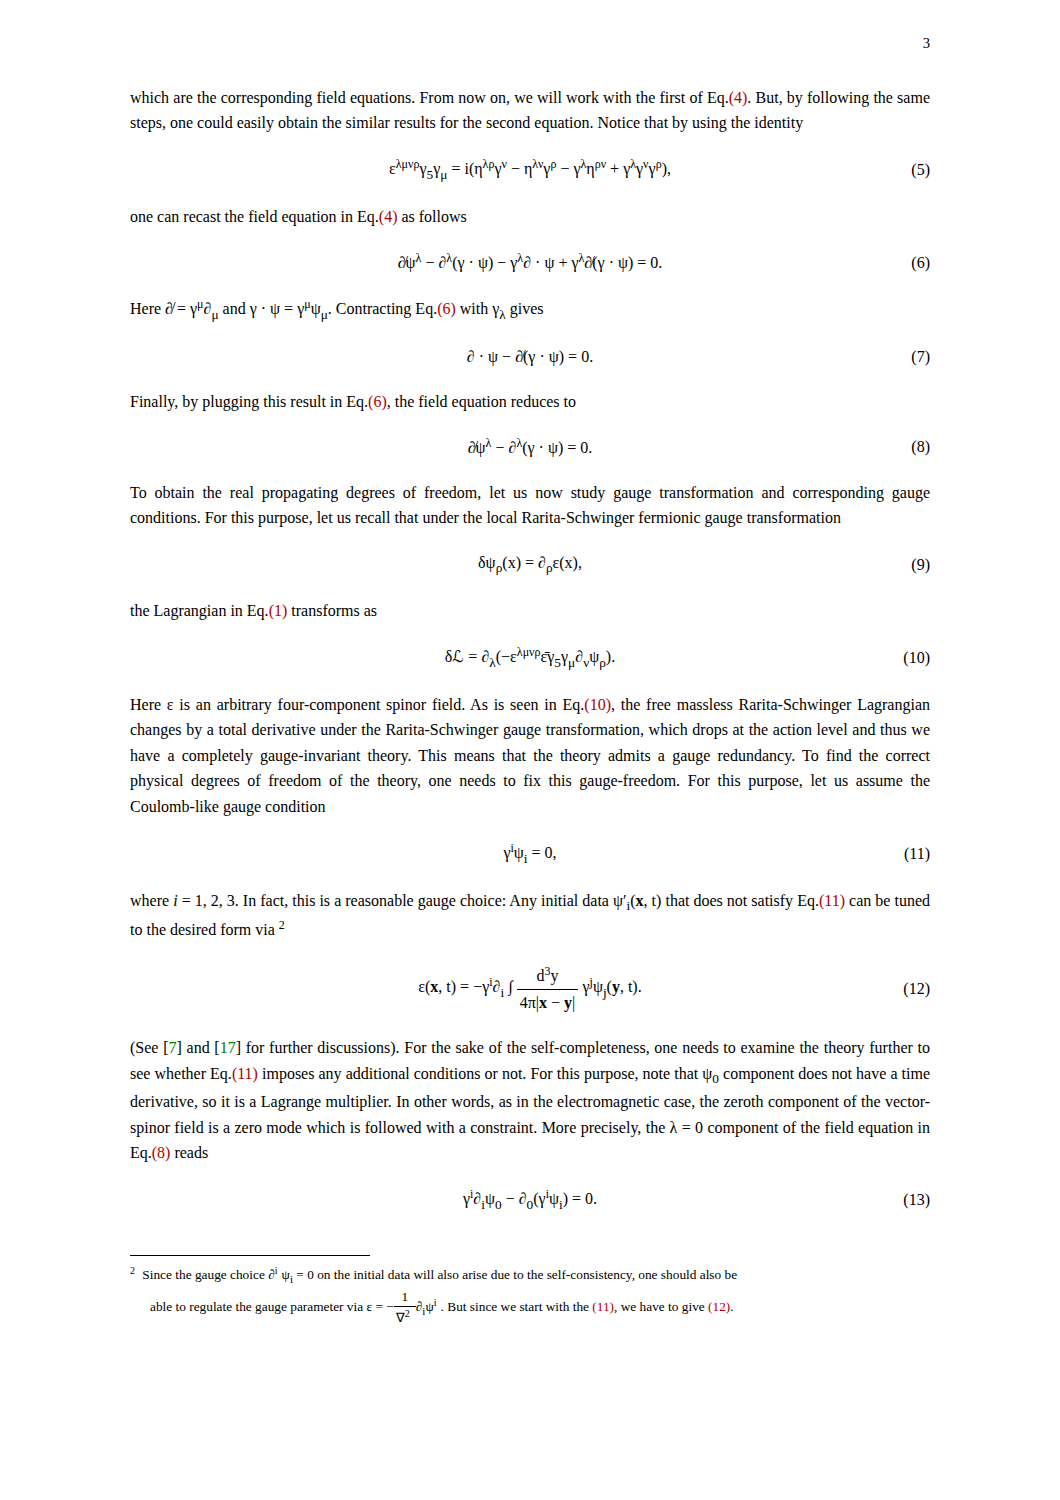3
which are the corresponding field equations. From now on, we will work with the first of Eq.(4). But, by following the same steps, one could easily obtain the similar results for the second equation. Notice that by using the identity
ελμνργ5γμ = i(ηλργν − ηλνγρ − γληρν + γλγνγρ),
(5)
one can recast the field equation in Eq.(4) as follows
∂̸ψλ − ∂λ(γ · ψ) − γλ∂ · ψ + γλ∂̸(γ · ψ) = 0.
(6)
Here ∂̸ = γμ∂μ and γ · ψ = γμψμ. Contracting Eq.(6) with γλ gives
∂ · ψ − ∂̸(γ · ψ) = 0.
(7)
Finally, by plugging this result in Eq.(6), the field equation reduces to
∂̸ψλ − ∂λ(γ · ψ) = 0.
(8)
To obtain the real propagating degrees of freedom, let us now study gauge transformation and corresponding gauge conditions. For this purpose, let us recall that under the local Rarita-Schwinger fermionic gauge transformation
δψρ(x) = ∂ρε(x),
(9)
the Lagrangian in Eq.(1) transforms as
δℒ = ∂λ(−ελμνρε̄γ5γμ∂νψρ).
(10)
Here ε is an arbitrary four-component spinor field. As is seen in Eq.(10), the free massless Rarita-Schwinger Lagrangian changes by a total derivative under the Rarita-Schwinger gauge transformation, which drops at the action level and thus we have a completely gauge-invariant theory. This means that the theory admits a gauge redundancy. To find the correct physical degrees of freedom of the theory, one needs to fix this gauge-freedom. For this purpose, let us assume the Coulomb-like gauge condition
γiψi = 0,
(11)
where i = 1, 2, 3. In fact, this is a reasonable gauge choice: Any initial data ψ′i(x, t) that does not satisfy Eq.(11) can be tuned to the desired form via 2
ε(x, t) = −γi∂i ∫ d3y 4π|x − y| γjψj(y, t).
(12)
(See [7] and [17] for further discussions). For the sake of the self-completeness, one needs to examine the theory further to see whether Eq.(11) imposes any additional conditions or not. For this purpose, note that ψ0 component does not have a time derivative, so it is a Lagrange multiplier. In other words, as in the electromagnetic case, the zeroth component of the vector-spinor field is a zero mode which is followed with a constraint. More precisely, the λ = 0 component of the field equation in Eq.(8) reads
γi∂iψ0 − ∂0(γiψi) = 0.
(13)
2 Since the gauge choice ∂iψi = 0 on the initial data will also arise due to the self-consistency, one should also be able to regulate the gauge parameter via ε = −1∇2∂iψi. But since we start with the (11), we have to give (12).